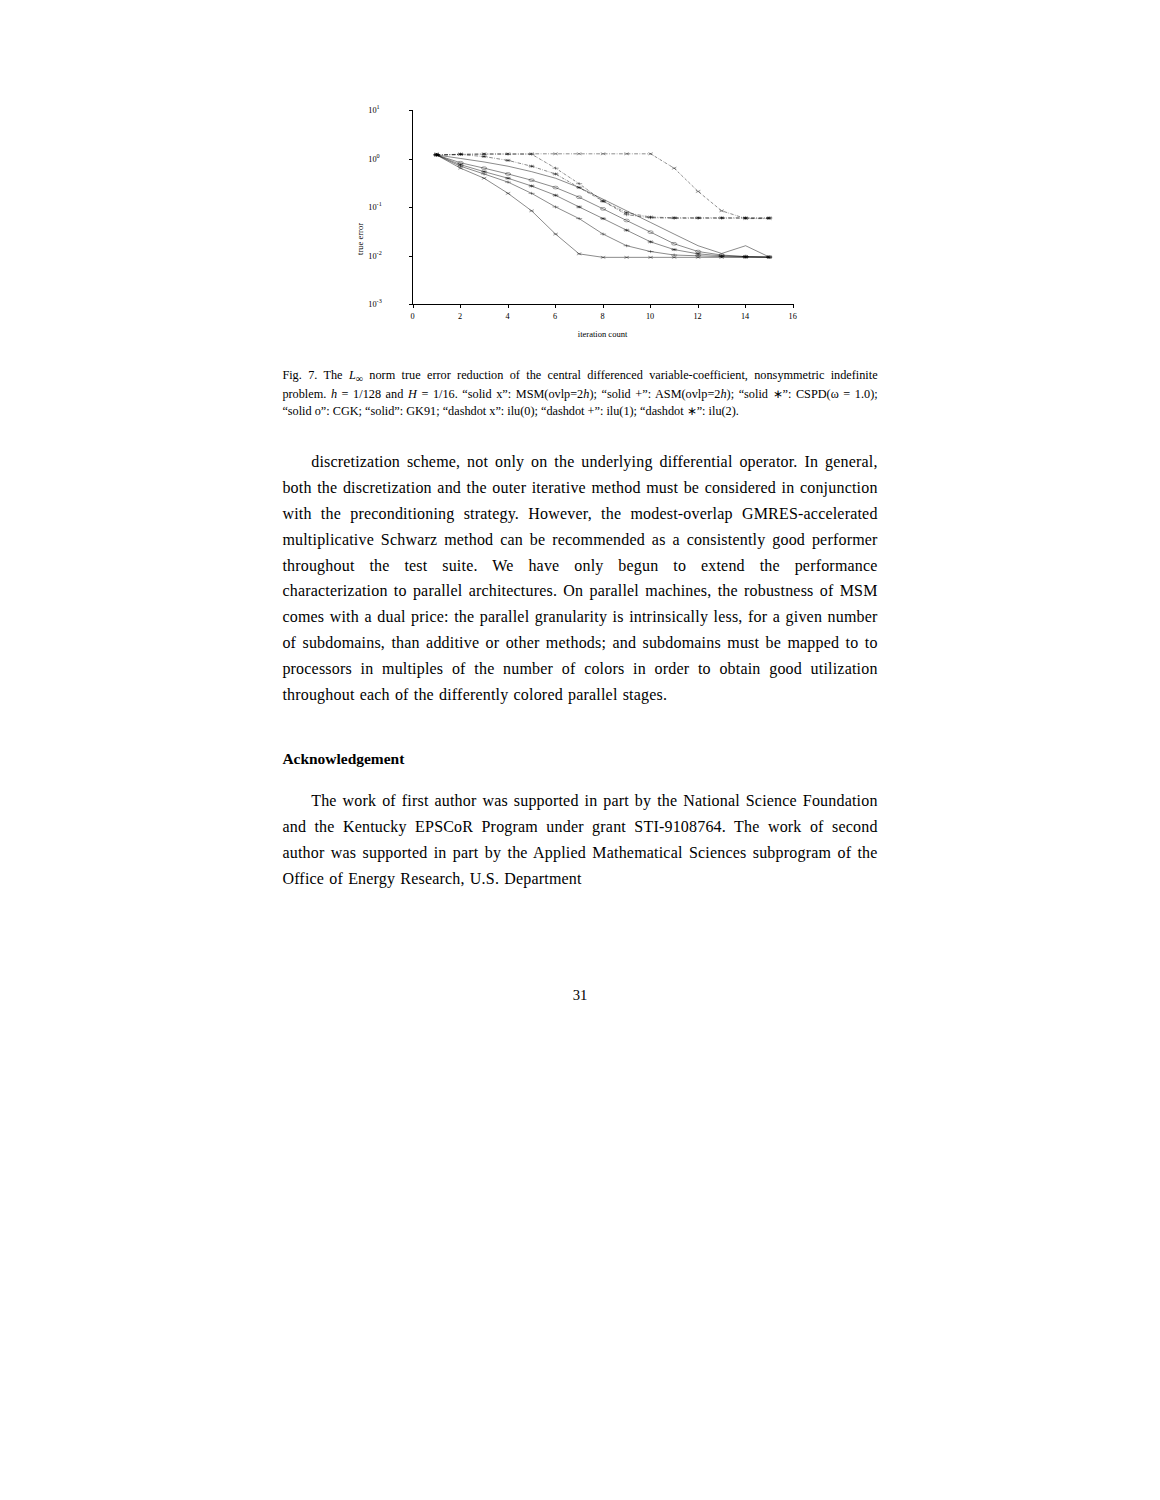true error
101
100
10-1
10-2
10-3
0
2
4
6
8
10
12
14
16
iteration count
Fig. 7. The L∞ norm true error reduction of the central differenced variable-coefficient, nonsymmetric indefinite problem. h = 1/128 and H = 1/16. “solid x”: MSM(ovlp=2h); “solid +”: ASM(ovlp=2h); “solid ∗”: CSPD(ω = 1.0); “solid o”: CGK; “solid”: GK91; “dashdot x”: ilu(0); “dashdot +”: ilu(1); “dashdot ∗”: ilu(2).
discretization scheme, not only on the underlying differential operator. In general, both the discretization and the outer iterative method must be considered in conjunction with the preconditioning strategy. However, the modest-overlap GMRES-accelerated multiplicative Schwarz method can be recommended as a consistently good performer throughout the test suite. We have only begun to extend the performance characterization to parallel architectures. On parallel machines, the robustness of MSM comes with a dual price: the parallel granularity is intrinsically less, for a given number of subdomains, than additive or other methods; and subdomains must be mapped to to processors in multiples of the number of colors in order to obtain good utilization throughout each of the differently colored parallel stages.
Acknowledgement
The work of first author was supported in part by the National Science Foundation and the Kentucky EPSCoR Program under grant STI-9108764. The work of second author was supported in part by the Applied Mathematical Sciences subprogram of the Office of Energy Research, U.S. Department
31